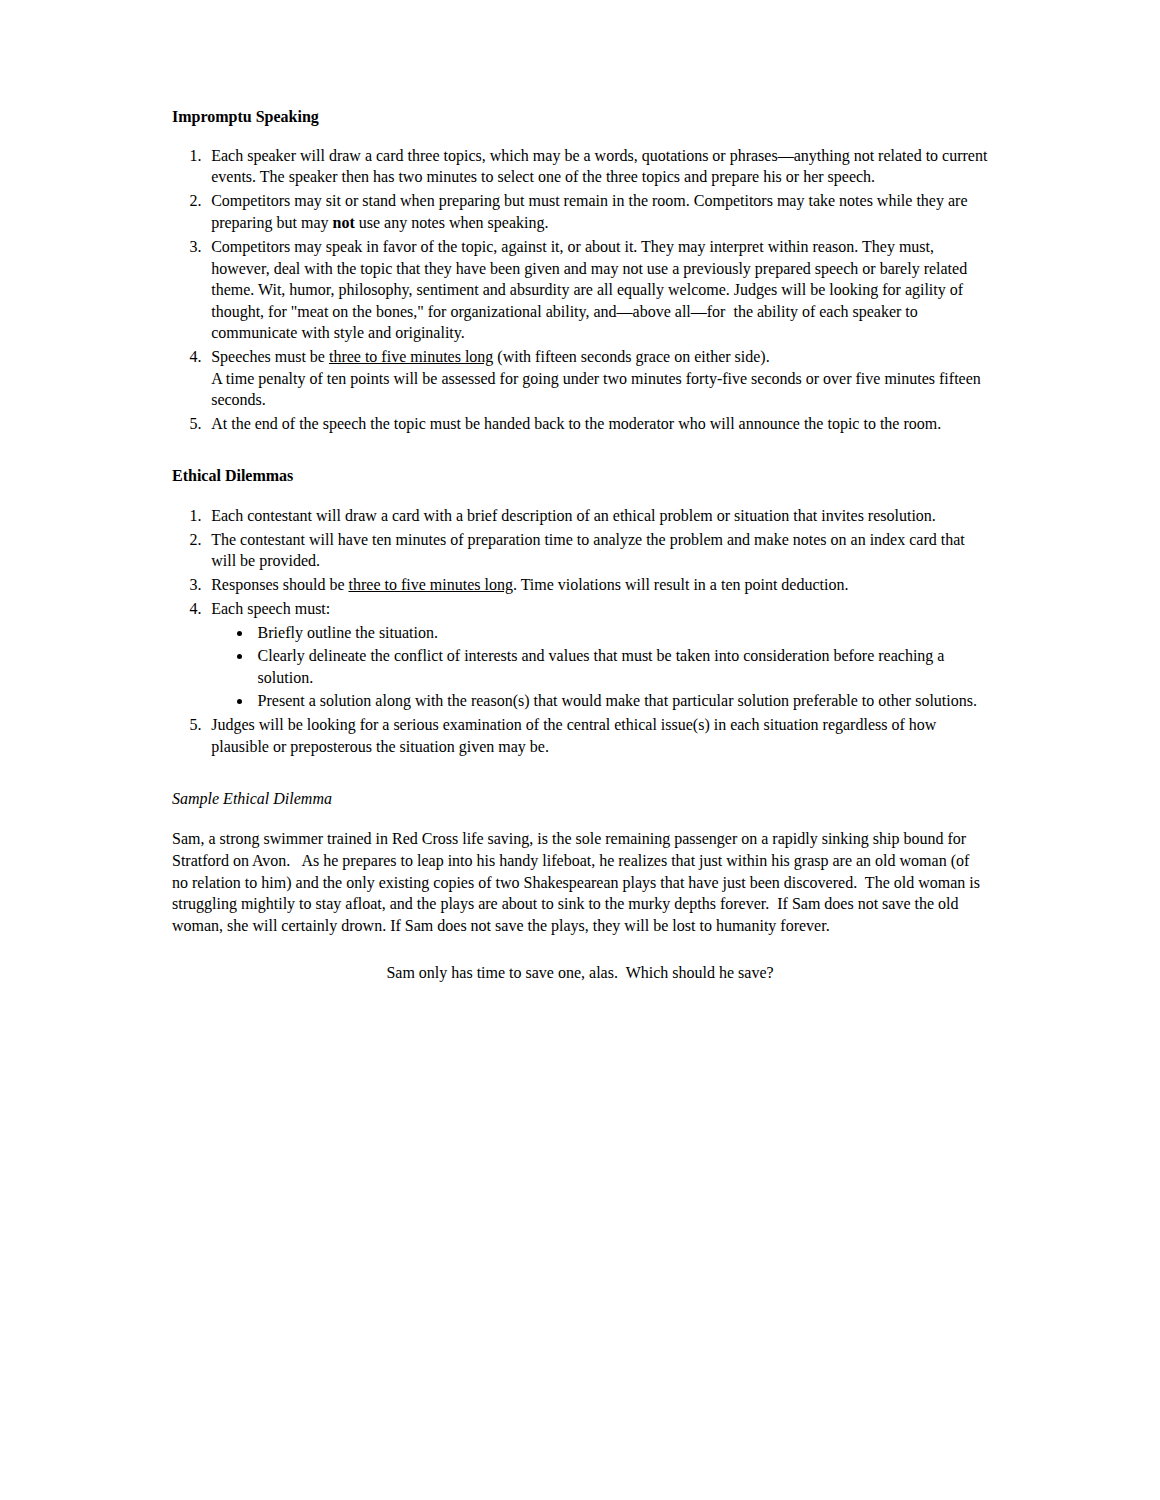Impromptu Speaking
Each speaker will draw a card three topics, which may be a words, quotations or phrases—anything not related to current events. The speaker then has two minutes to select one of the three topics and prepare his or her speech.
Competitors may sit or stand when preparing but must remain in the room. Competitors may take notes while they are preparing but may not use any notes when speaking.
Competitors may speak in favor of the topic, against it, or about it. They may interpret within reason. They must, however, deal with the topic that they have been given and may not use a previously prepared speech or barely related theme. Wit, humor, philosophy, sentiment and absurdity are all equally welcome. Judges will be looking for agility of thought, for "meat on the bones," for organizational ability, and—above all—for the ability of each speaker to communicate with style and originality.
Speeches must be three to five minutes long (with fifteen seconds grace on either side).
A time penalty of ten points will be assessed for going under two minutes forty-five seconds or over five minutes fifteen seconds.
At the end of the speech the topic must be handed back to the moderator who will announce the topic to the room.
Ethical Dilemmas
Each contestant will draw a card with a brief description of an ethical problem or situation that invites resolution.
The contestant will have ten minutes of preparation time to analyze the problem and make notes on an index card that will be provided.
Responses should be three to five minutes long. Time violations will result in a ten point deduction.
Each speech must:
Briefly outline the situation.
Clearly delineate the conflict of interests and values that must be taken into consideration before reaching a solution.
Present a solution along with the reason(s) that would make that particular solution preferable to other solutions.
Judges will be looking for a serious examination of the central ethical issue(s) in each situation regardless of how plausible or preposterous the situation given may be.
Sample Ethical Dilemma
Sam, a strong swimmer trained in Red Cross life saving, is the sole remaining passenger on a rapidly sinking ship bound for Stratford on Avon. As he prepares to leap into his handy lifeboat, he realizes that just within his grasp are an old woman (of no relation to him) and the only existing copies of two Shakespearean plays that have just been discovered. The old woman is struggling mightily to stay afloat, and the plays are about to sink to the murky depths forever. If Sam does not save the old woman, she will certainly drown. If Sam does not save the plays, they will be lost to humanity forever.
Sam only has time to save one, alas. Which should he save?